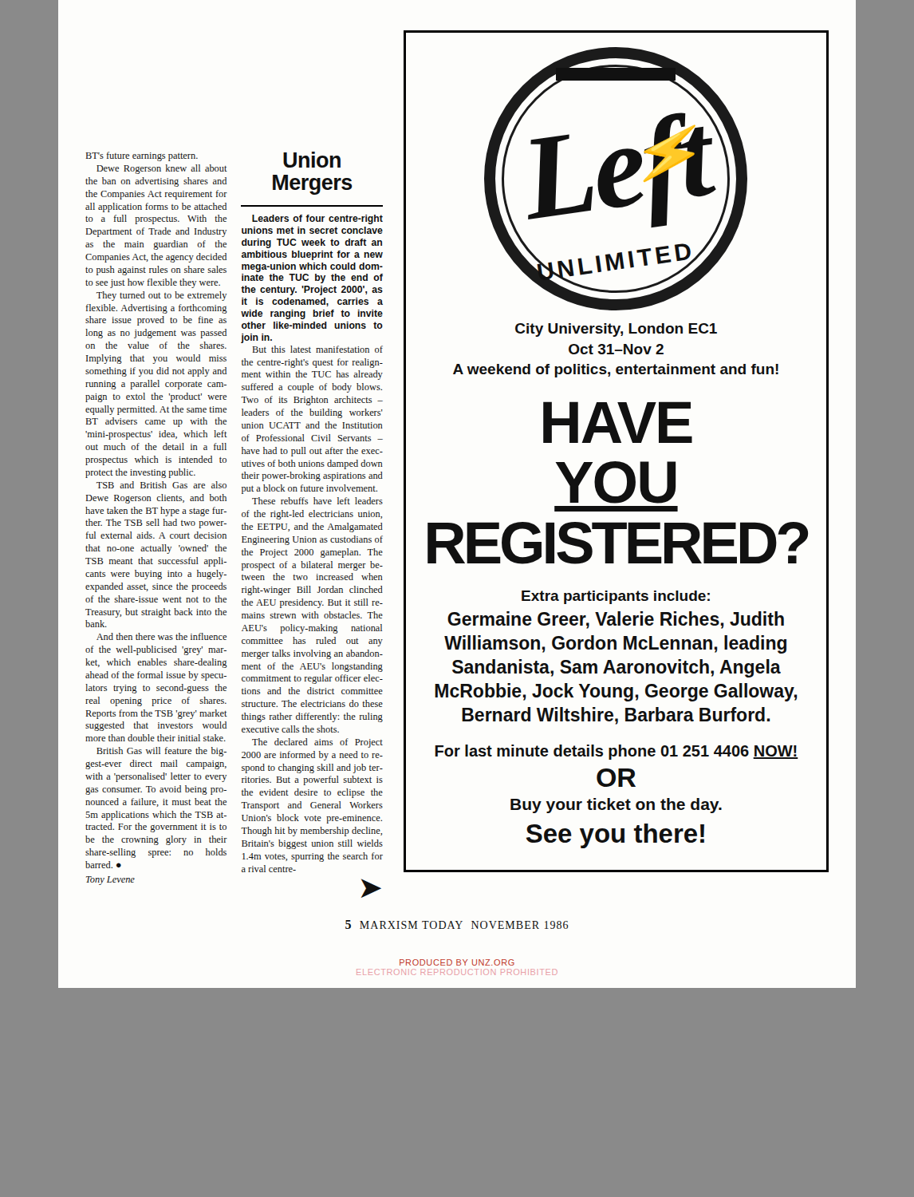BT's future earnings pattern.
Dewe Rogerson knew all about the ban on advertising shares and the Companies Act requirement for all application forms to be attached to a full prospectus. With the Department of Trade and Industry as the main guardian of the Companies Act, the agency decided to push against rules on share sales to see just how flexible they were.
They turned out to be extremely flexible. Advertising a forthcoming share issue proved to be fine as long as no judgement was passed on the value of the shares. Implying that you would miss something if you did not apply and running a parallel corporate campaign to extol the 'product' were equally permitted. At the same time BT advisers came up with the 'mini-prospectus' idea, which left out much of the detail in a full prospectus which is intended to protect the investing public.
TSB and British Gas are also Dewe Rogerson clients, and both have taken the BT hype a stage further. The TSB sell had two powerful external aids. A court decision that no-one actually 'owned' the TSB meant that successful applicants were buying into a hugely-expanded asset, since the proceeds of the share-issue went not to the Treasury, but straight back into the bank.
And then there was the influence of the well-publicised 'grey' market, which enables share-dealing ahead of the formal issue by speculators trying to second-guess the real opening price of shares. Reports from the TSB 'grey' market suggested that investors would more than double their initial stake.
British Gas will feature the biggest-ever direct mail campaign, with a 'personalised' letter to every gas consumer. To avoid being pronounced a failure, it must beat the 5m applications which the TSB attracted. For the government it is to be the crowning glory in their share-selling spree: no holds barred. ●
Tony Levene
Union
Mergers
Leaders of four centre-right unions met in secret conclave during TUC week to draft an ambitious blueprint for a new mega-union which could dominate the TUC by the end of the century. 'Project 2000', as it is codenamed, carries a wide ranging brief to invite other like-minded unions to join in.
But this latest manifestation of the centre-right's quest for realignment within the TUC has already suffered a couple of body blows. Two of its Brighton architects – leaders of the building workers' union UCATT and the Institution of Professional Civil Servants – have had to pull out after the executives of both unions damped down their power-broking aspirations and put a block on future involvement.
These rebuffs have left leaders of the right-led electricians union, the EETPU, and the Amalgamated Engineering Union as custodians of the Project 2000 gameplan. The prospect of a bilateral merger between the two increased when right-winger Bill Jordan clinched the AEU presidency. But it still remains strewn with obstacles. The AEU's policy-making national committee has ruled out any merger talks involving an abandonment of the AEU's longstanding commitment to regular officer elections and the district committee structure. The electricians do these things rather differently: the ruling executive calls the shots.
The declared aims of Project 2000 are informed by a need to respond to changing skill and job territories. But a powerful subtext is the evident desire to eclipse the Transport and General Workers Union's block vote pre-eminence. Though hit by membership decline, Britain's biggest union still wields 1.4m votes, spurring the search for a rival centre-
➤
Left
⚡
UNLIMITED
City University, London EC1
Oct 31–Nov 2
A weekend of politics, entertainment and fun!
HAVE
YOU
REGISTERED?
Extra participants include:
Germaine Greer, Valerie Riches, Judith Williamson, Gordon McLennan, leading Sandanista, Sam Aaronovitch, Angela McRobbie, Jock Young, George Galloway, Bernard Wiltshire, Barbara Burford.
For last minute details phone 01 251 4406 NOW!
OR
Buy your ticket on the day.
See you there!
5 MARXISM TODAY NOVEMBER 1986
PRODUCED BY UNZ.ORG
ELECTRONIC REPRODUCTION PROHIBITED